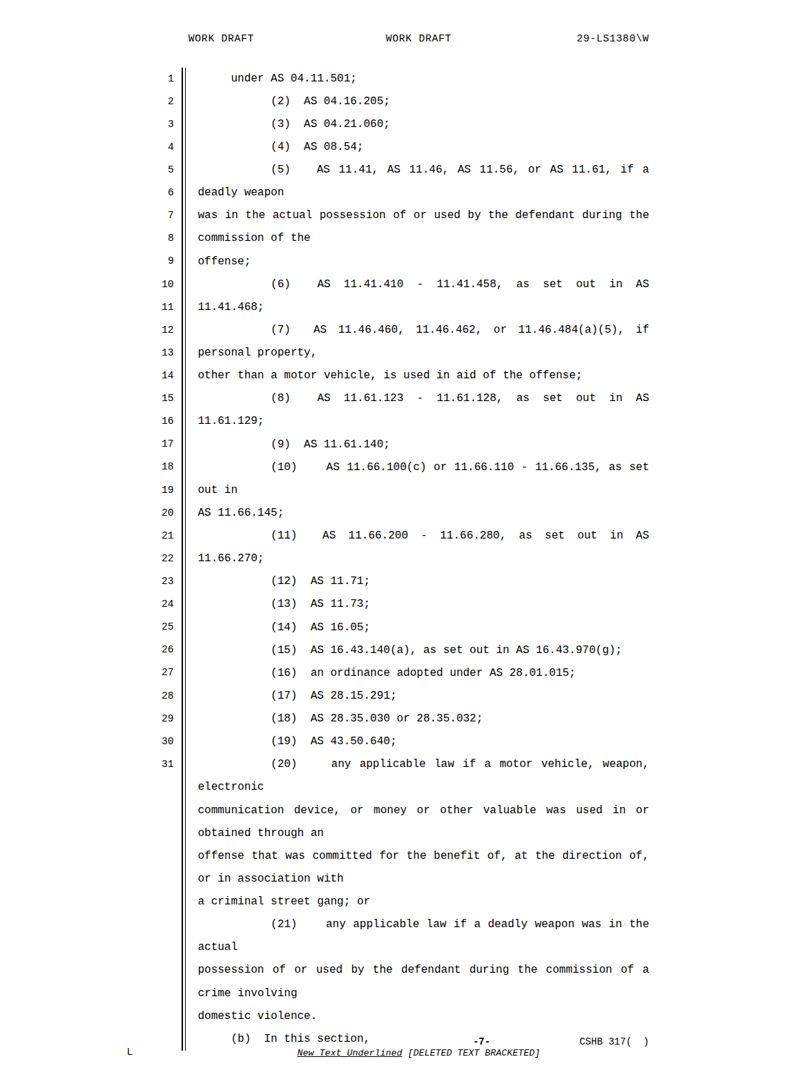WORK DRAFT
WORK DRAFT
29-LS1380\W
1
2
3
4
5
6
7
8
9
10
11
12
13
14
15
16
17
18
19
20
21
22
23
24
25
26
27
28
29
30
31
under AS 04.11.501;
(2) AS 04.16.205;
(3) AS 04.21.060;
(4) AS 08.54;
(5) AS 11.41, AS 11.46, AS 11.56, or AS 11.61, if a deadly weapon
was in the actual possession of or used by the defendant during the commission of the
offense;
(6) AS 11.41.410 - 11.41.458, as set out in AS 11.41.468;
(7) AS 11.46.460, 11.46.462, or 11.46.484(a)(5), if personal property,
other than a motor vehicle, is used in aid of the offense;
(8) AS 11.61.123 - 11.61.128, as set out in AS 11.61.129;
(9) AS 11.61.140;
(10) AS 11.66.100(c) or 11.66.110 - 11.66.135, as set out in
AS 11.66.145;
(11) AS 11.66.200 - 11.66.280, as set out in AS 11.66.270;
(12) AS 11.71;
(13) AS 11.73;
(14) AS 16.05;
(15) AS 16.43.140(a), as set out in AS 16.43.970(g);
(16) an ordinance adopted under AS 28.01.015;
(17) AS 28.15.291;
(18) AS 28.35.030 or 28.35.032;
(19) AS 43.50.640;
(20) any applicable law if a motor vehicle, weapon, electronic
communication device, or money or other valuable was used in or obtained through an
offense that was committed for the benefit of, at the direction of, or in association with
a criminal street gang; or
(21) any applicable law if a deadly weapon was in the actual
possession of or used by the defendant during the commission of a crime involving
domestic violence.
(b) In this section,
-7-
CSHB 317( )
New Text Underlined [DELETED TEXT BRACKETED]
L